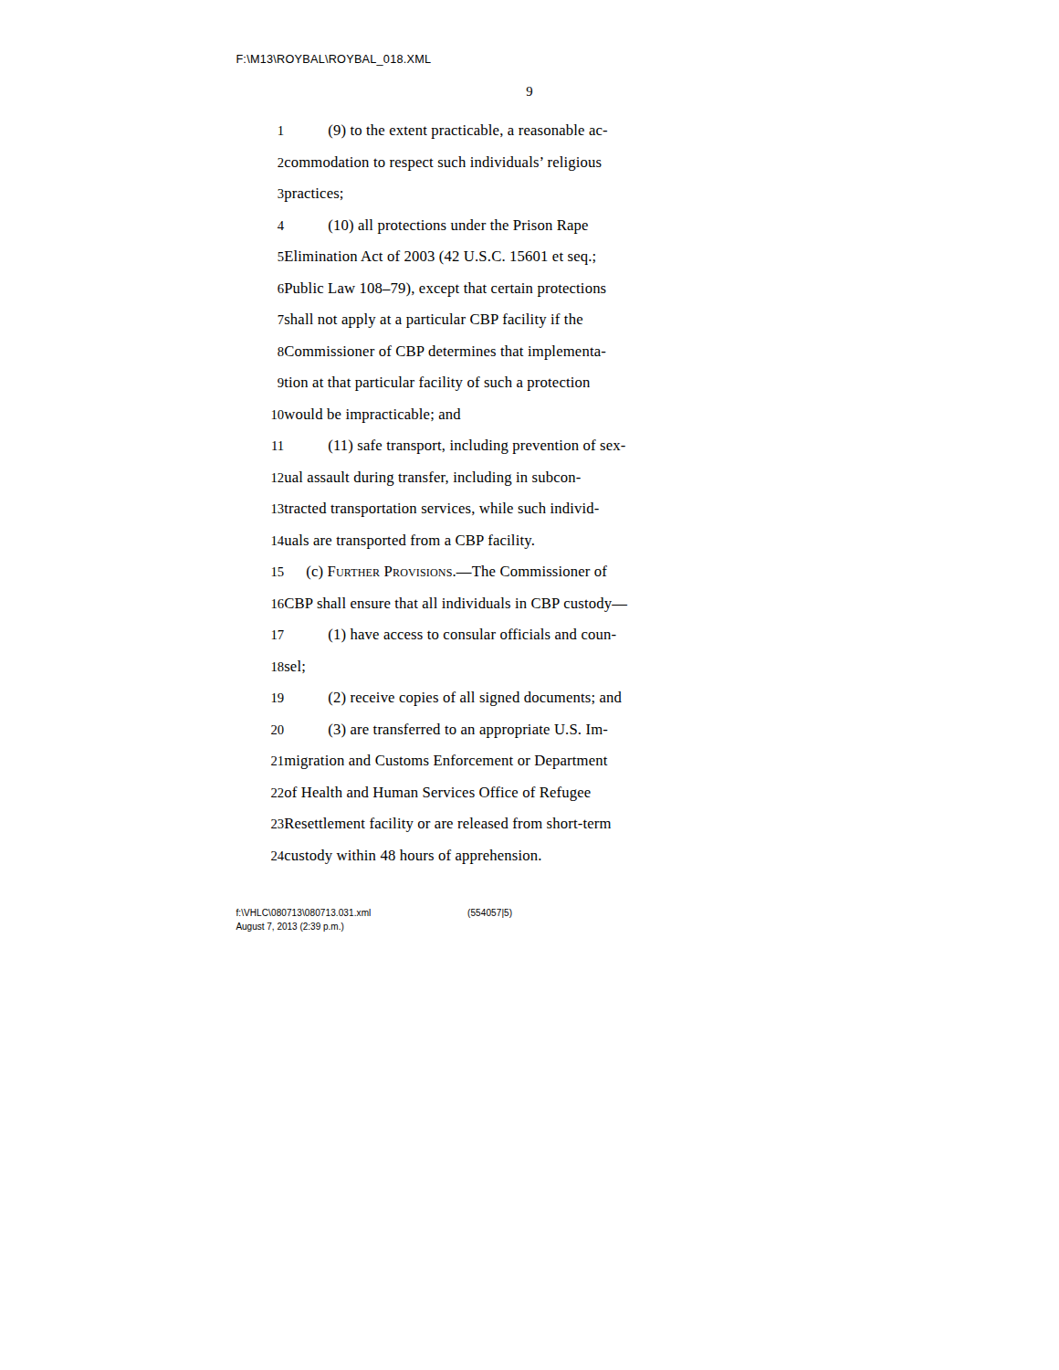F:\M13\ROYBAL\ROYBAL_018.XML
9
| 1 | (9) to the extent practicable, a reasonable ac- |
| 2 | commodation to respect such individuals’ religious |
| 3 | practices; |
| 4 | (10) all protections under the Prison Rape |
| 5 | Elimination Act of 2003 (42 U.S.C. 15601 et seq.; |
| 6 | Public Law 108–79), except that certain protections |
| 7 | shall not apply at a particular CBP facility if the |
| 8 | Commissioner of CBP determines that implementa- |
| 9 | tion at that particular facility of such a protection |
| 10 | would be impracticable; and |
| 11 | (11) safe transport, including prevention of sex- |
| 12 | ual assault during transfer, including in subcon- |
| 13 | tracted transportation services, while such individ- |
| 14 | uals are transported from a CBP facility. |
| 15 | (c) Further Provisions. —The Commissioner of |
| 16 | CBP shall ensure that all individuals in CBP custody— |
| 17 | (1) have access to consular officials and coun- |
| 18 | sel; |
| 19 | (2) receive copies of all signed documents; and |
| 20 | (3) are transferred to an appropriate U.S. Im- |
| 21 | migration and Customs Enforcement or Department |
| 22 | of Health and Human Services Office of Refugee |
| 23 | Resettlement facility or are released from short-term |
| 24 | custody within 48 hours of apprehension. |
f:\VHLC\080713\080713.031.xml (554057|5)
August 7, 2013 (2:39 p.m.)